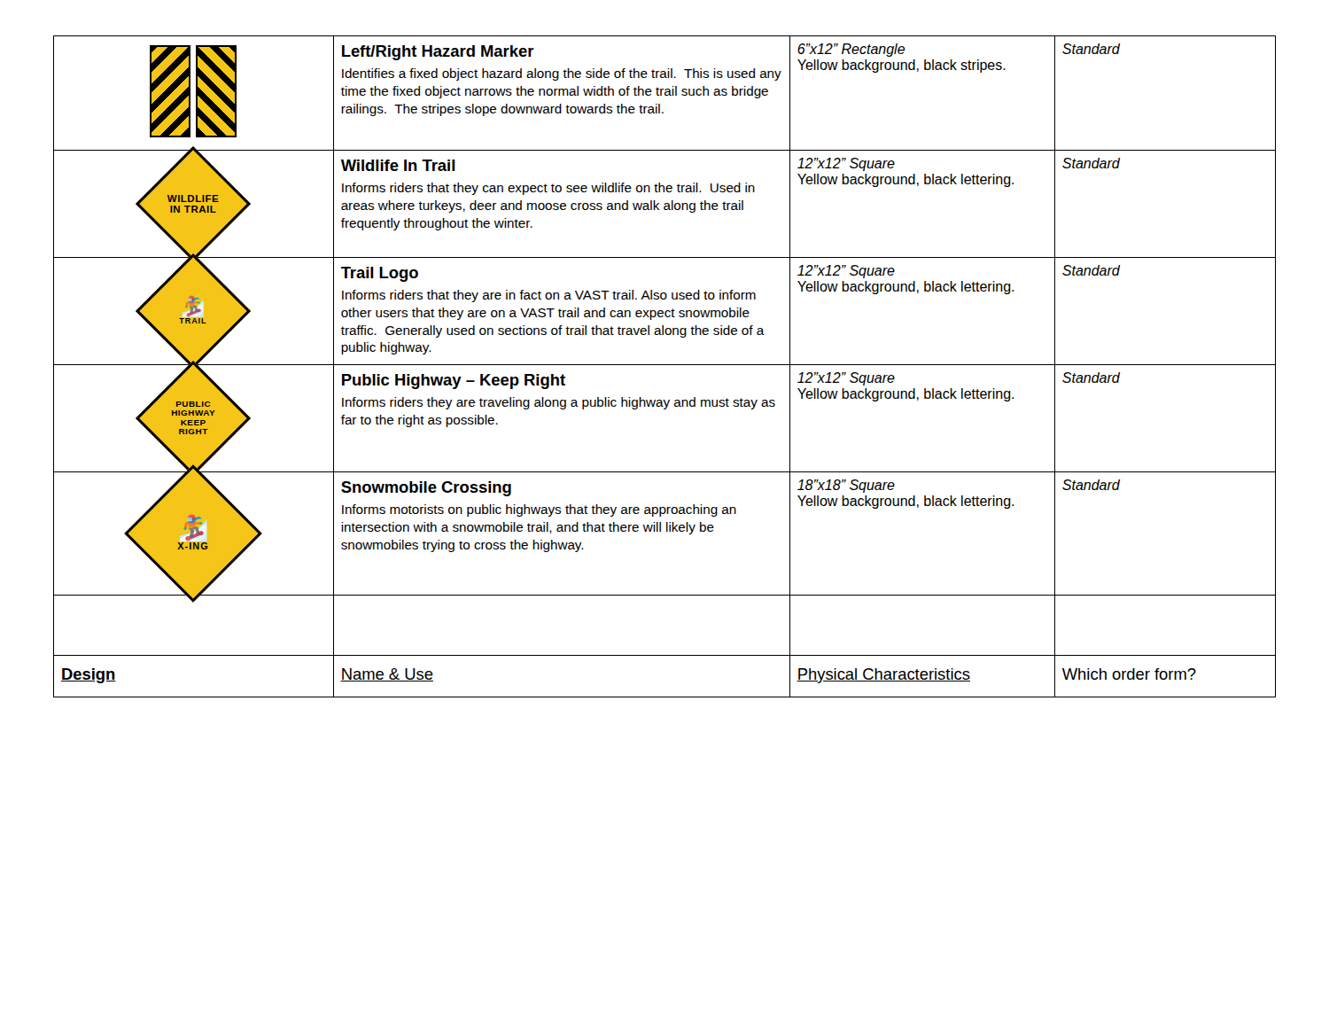| | Left/Right Hazard Marker Identifies a fixed object hazard along the side of the trail. This is used any time the fixed object narrows the normal width of the trail such as bridge railings. The stripes slope downward towards the trail. | 6”x12” Rectangle Yellow background, black stripes. | Standard |
| WILDLIFE IN TRAIL | Wildlife In Trail Informs riders that they can expect to see wildlife on the trail. Used in areas where turkeys, deer and moose cross and walk along the trail frequently throughout the winter. | 12”x12” Square Yellow background, black lettering. | Standard |
| 🏂 TRAIL | Trail Logo Informs riders that they are in fact on a VAST trail. Also used to inform other users that they are on a VAST trail and can expect snowmobile traffic. Generally used on sections of trail that travel along the side of a public highway. | 12”x12” Square Yellow background, black lettering. | Standard |
| PUBLIC HIGHWAY KEEP RIGHT | Public Highway – Keep Right Informs riders they are traveling along a public highway and must stay as far to the right as possible. | 12”x12” Square Yellow background, black lettering. | Standard |
| 🏂 X-ING | Snowmobile Crossing Informs motorists on public highways that they are approaching an intersection with a snowmobile trail, and that there will likely be snowmobiles trying to cross the highway. | 18”x18” Square Yellow background, black lettering. | Standard |
| Design | Name & Use | Physical Characteristics | Which order form? |